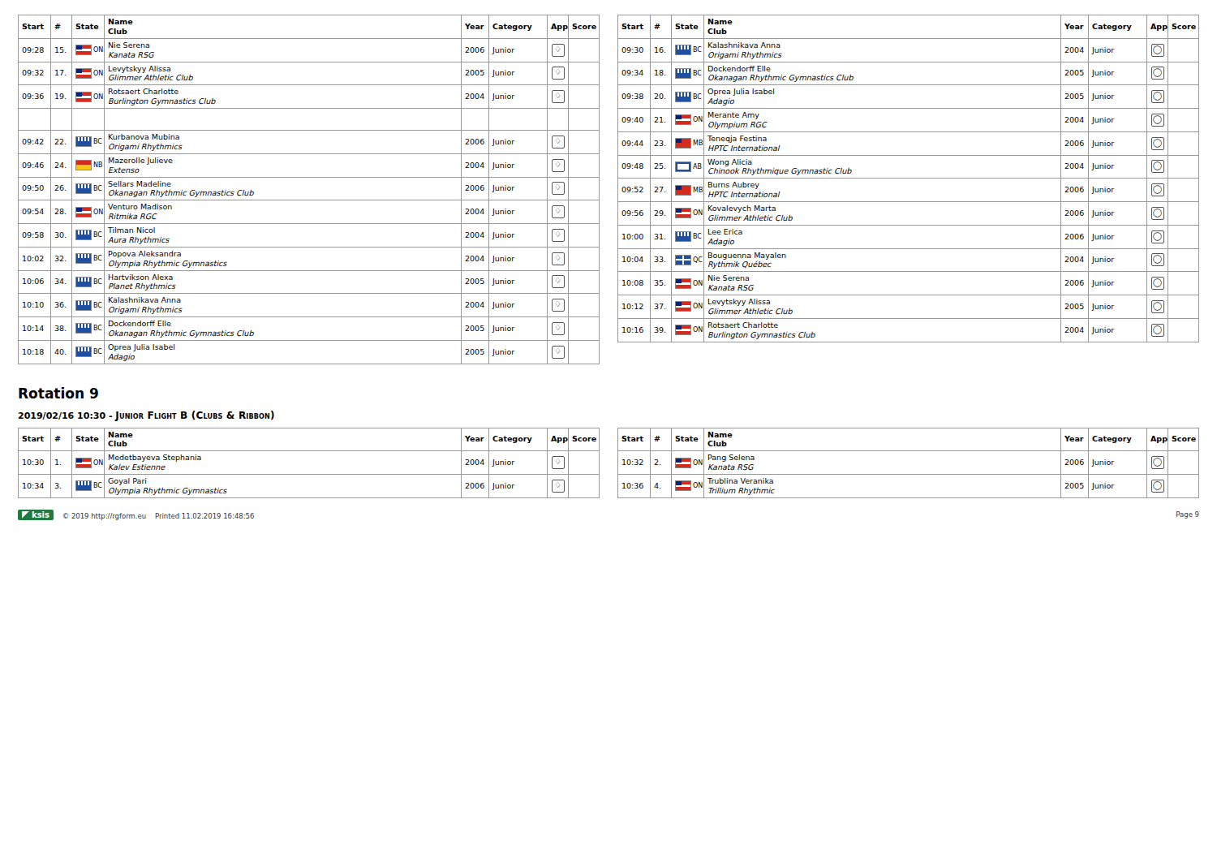| Start | # | State | Name Club | Year | Category | App | Score |
| --- | --- | --- | --- | --- | --- | --- | --- |
| 09:28 | 15. | ON | Nie Serena Kanata RSG | 2006 | Junior | ♢ | |
| 09:32 | 17. | ON | Levytskyy Alissa Glimmer Athletic Club | 2005 | Junior | ♢ | |
| 09:36 | 19. | ON | Rotsaert Charlotte Burlington Gymnastics Club | 2004 | Junior | ♢ | |
| 09:42 | 22. | BC | Kurbanova Mubina Origami Rhythmics | 2006 | Junior | ♢ | |
| 09:46 | 24. | NB | Mazerolle Julieve Extenso | 2004 | Junior | ♢ | |
| 09:50 | 26. | BC | Sellars Madeline Okanagan Rhythmic Gymnastics Club | 2006 | Junior | ♢ | |
| 09:54 | 28. | ON | Venturo Madison Ritmika RGC | 2004 | Junior | ♢ | |
| 09:58 | 30. | BC | Tilman Nicol Aura Rhythmics | 2004 | Junior | ♢ | |
| 10:02 | 32. | BC | Popova Aleksandra Olympia Rhythmic Gymnastics | 2004 | Junior | ♢ | |
| 10:06 | 34. | BC | Hartvikson Alexa Planet Rhythmics | 2005 | Junior | ♢ | |
| 10:10 | 36. | BC | Kalashnikava Anna Origami Rhythmics | 2004 | Junior | ♢ | |
| 10:14 | 38. | BC | Dockendorff Elle Okanagan Rhythmic Gymnastics Club | 2005 | Junior | ♢ | |
| 10:18 | 40. | BC | Oprea Julia Isabel Adagio | 2005 | Junior | ♢ | |
| Start | # | State | Name Club | Year | Category | App | Score |
| --- | --- | --- | --- | --- | --- | --- | --- |
| 09:30 | 16. | BC | Kalashnikava Anna Origami Rhythmics | 2004 | Junior | ◯ | |
| 09:34 | 18. | BC | Dockendorff Elle Okanagan Rhythmic Gymnastics Club | 2005 | Junior | ◯ | |
| 09:38 | 20. | BC | Oprea Julia Isabel Adagio | 2005 | Junior | ◯ | |
| 09:40 | 21. | ON | Merante Amy Olympium RGC | 2004 | Junior | ◯ | |
| 09:44 | 23. | MB | Teneqja Festina HPTC International | 2006 | Junior | ◯ | |
| 09:48 | 25. | AB | Wong Alicia Chinook Rhythmique Gymnastic Club | 2004 | Junior | ◯ | |
| 09:52 | 27. | MB | Burns Aubrey HPTC International | 2006 | Junior | ◯ | |
| 09:56 | 29. | ON | Kovalevych Marta Glimmer Athletic Club | 2006 | Junior | ◯ | |
| 10:00 | 31. | BC | Lee Erica Adagio | 2006 | Junior | ◯ | |
| 10:04 | 33. | QC | Bouguenna Mayalen Rythmik Québec | 2004 | Junior | ◯ | |
| 10:08 | 35. | ON | Nie Serena Kanata RSG | 2006 | Junior | ◯ | |
| 10:12 | 37. | ON | Levytskyy Alissa Glimmer Athletic Club | 2005 | Junior | ◯ | |
| 10:16 | 39. | ON | Rotsaert Charlotte Burlington Gymnastics Club | 2004 | Junior | ◯ | |
Rotation 9
2019/02/16 10:30 - Junior Flight B (Clubs & Ribbon)
| Start | # | State | Name Club | Year | Category | App | Score |
| --- | --- | --- | --- | --- | --- | --- | --- |
| 10:30 | 1. | ON | Medetbayeva Stephania Kalev Estienne | 2004 | Junior | ♢ | |
| 10:34 | 3. | BC | Goyal Pari Olympia Rhythmic Gymnastics | 2006 | Junior | ♢ | |
| Start | # | State | Name Club | Year | Category | App | Score |
| --- | --- | --- | --- | --- | --- | --- | --- |
| 10:32 | 2. | ON | Pang Selena Kanata RSG | 2006 | Junior | ◯ | |
| 10:36 | 4. | ON | Trublina Veranika Trillium Rhythmic | 2005 | Junior | ◯ | |
ksis © 2019 http://rgform.eu Printed 11.02.2019 16:48:56
Page 9